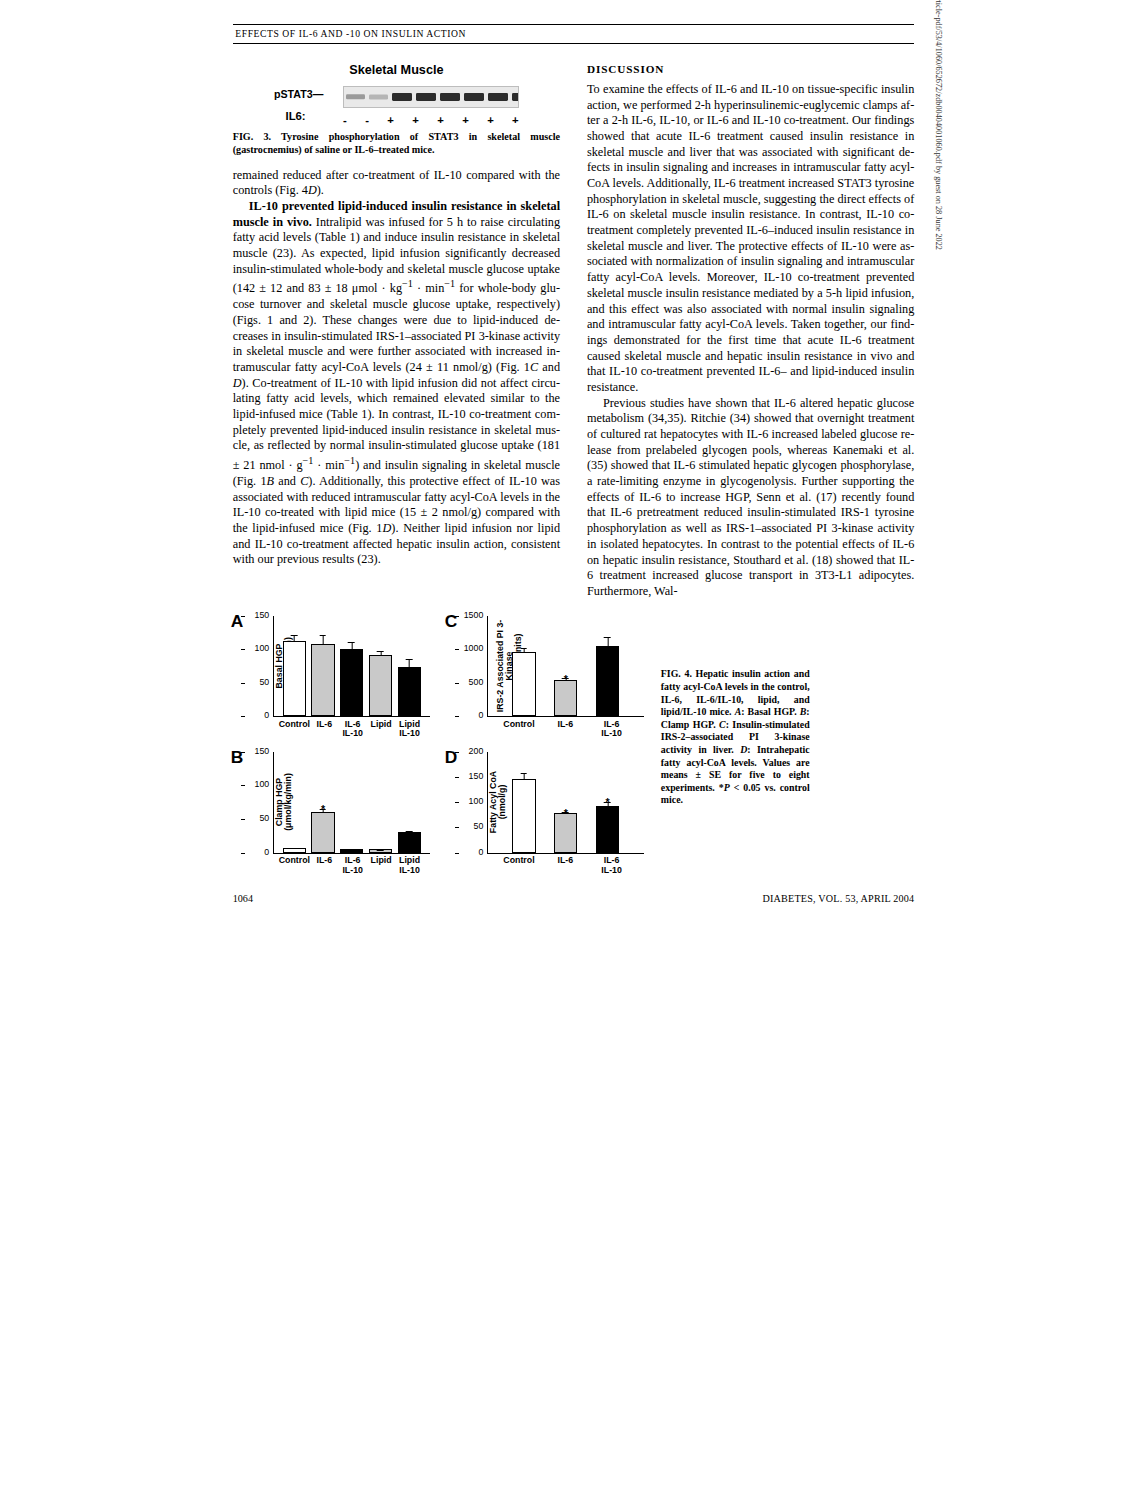Effects of IL-6 and -10 on Insulin Action
Downloaded from http://diabetesjournals.org/diabetes/article-pdf/53/4/1060/652672/zdb00404001060.pdf by guest on 28 June 2022
Skeletal Muscle
pSTAT3—
IL6:
--++++++
FIG. 3. Tyrosine phosphorylation of STAT3 in skeletal muscle (gastrocnemius) of saline or IL-6–treated mice.
remained reduced after co-treatment of IL-10 compared with the controls (Fig. 4D).
IL-10 prevented lipid-induced insulin resistance in skeletal muscle in vivo. Intralipid was infused for 5 h to raise circulating fatty acid levels (Table 1) and induce insulin resistance in skeletal muscle (23). As expected, lipid infusion significantly decreased insulin-stimulated whole-body and skeletal muscle glucose uptake (142 ± 12 and 83 ± 18 μmol · kg−1 · min−1 for whole-body glucose turnover and skeletal muscle glucose uptake, respectively) (Figs. 1 and 2). These changes were due to lipid-induced decreases in insulin-stimulated IRS-1–associated PI 3-kinase activity in skeletal muscle and were further associated with increased intramuscular fatty acyl-CoA levels (24 ± 11 nmol/g) (Fig. 1C and D). Co-treatment of IL-10 with lipid infusion did not affect circulating fatty acid levels, which remained elevated similar to the lipid-infused mice (Table 1). In contrast, IL-10 co-treatment completely prevented lipid-induced insulin resistance in skeletal muscle, as reflected by normal insulin-stimulated glucose uptake (181 ± 21 nmol · g−1 · min−1) and insulin signaling in skeletal muscle (Fig. 1B and C). Additionally, this protective effect of IL-10 was associated with reduced intramuscular fatty acyl-CoA levels in the IL-10 co-treated with lipid mice (15 ± 2 nmol/g) compared with the lipid-infused mice (Fig. 1D). Neither lipid infusion nor lipid and IL-10 co-treatment affected hepatic insulin action, consistent with our previous results (23).
Discussion
To examine the effects of IL-6 and IL-10 on tissue-specific insulin action, we performed 2-h hyperinsulinemic-euglycemic clamps after a 2-h IL-6, IL-10, or IL-6 and IL-10 co-treatment. Our findings showed that acute IL-6 treatment caused insulin resistance in skeletal muscle and liver that was associated with significant defects in insulin signaling and increases in intramuscular fatty acyl-CoA levels. Additionally, IL-6 treatment increased STAT3 tyrosine phosphorylation in skeletal muscle, suggesting the direct effects of IL-6 on skeletal muscle insulin resistance. In contrast, IL-10 co-treatment completely prevented IL-6–induced insulin resistance in skeletal muscle and liver. The protective effects of IL-10 were associated with normalization of insulin signaling and intramuscular fatty acyl-CoA levels. Moreover, IL-10 co-treatment prevented skeletal muscle insulin resistance mediated by a 5-h lipid infusion, and this effect was also associated with normal insulin signaling and intramuscular fatty acyl-CoA levels. Taken together, our findings demonstrated for the first time that acute IL-6 treatment caused skeletal muscle and hepatic insulin resistance in vivo and that IL-10 co-treatment prevented IL-6– and lipid-induced insulin resistance.
Previous studies have shown that IL-6 altered hepatic glucose metabolism (34,35). Ritchie (34) showed that overnight treatment of cultured rat hepatocytes with IL-6 increased labeled glucose release from prelabeled glycogen pools, whereas Kanemaki et al. (35) showed that IL-6 stimulated hepatic glycogen phosphorylase, a rate-limiting enzyme in glycogenolysis. Further supporting the effects of IL-6 to increase HGP, Senn et al. (17) recently found that IL-6 pretreatment reduced insulin-stimulated IRS-1 tyrosine phosphorylation as well as IRS-1–associated PI 3-kinase activity in isolated hepatocytes. In contrast to the potential effects of IL-6 on hepatic insulin resistance, Stouthard et al. (18) showed that IL-6 treatment increased glucose transport in 3T3-L1 adipocytes. Furthermore, Wal-
A
Basal HGP
(μmol/kg/min)
150
100
50
0
Control
IL-6
IL-6
IL-10
Lipid
Lipid
IL-10
B
Clamp HGP
(μmol/kg/min)
150
100
50
0
*
Control
IL-6
IL-6
IL-10
Lipid
Lipid
IL-10
C
IRS-2 Associated PI 3-Kinase
(arbitrary units)
1500
1000
500
0
*
Control
IL-6
IL-6
IL-10
D
Fatty Acyl CoA
(nmol/g)
200
150
100
50
0
*
*
Control
IL-6
IL-6
IL-10
FIG. 4. Hepatic insulin action and fatty acyl-CoA levels in the control, IL-6, IL-6/IL-10, lipid, and lipid/IL-10 mice. A: Basal HGP. B: Clamp HGP. C: Insulin-stimulated IRS-2–associated PI 3-kinase activity in liver. D: Intrahepatic fatty acyl-CoA levels. Values are means ± SE for five to eight experiments. *P < 0.05 vs. control mice.
1064
DIABETES, VOL. 53, APRIL 2004